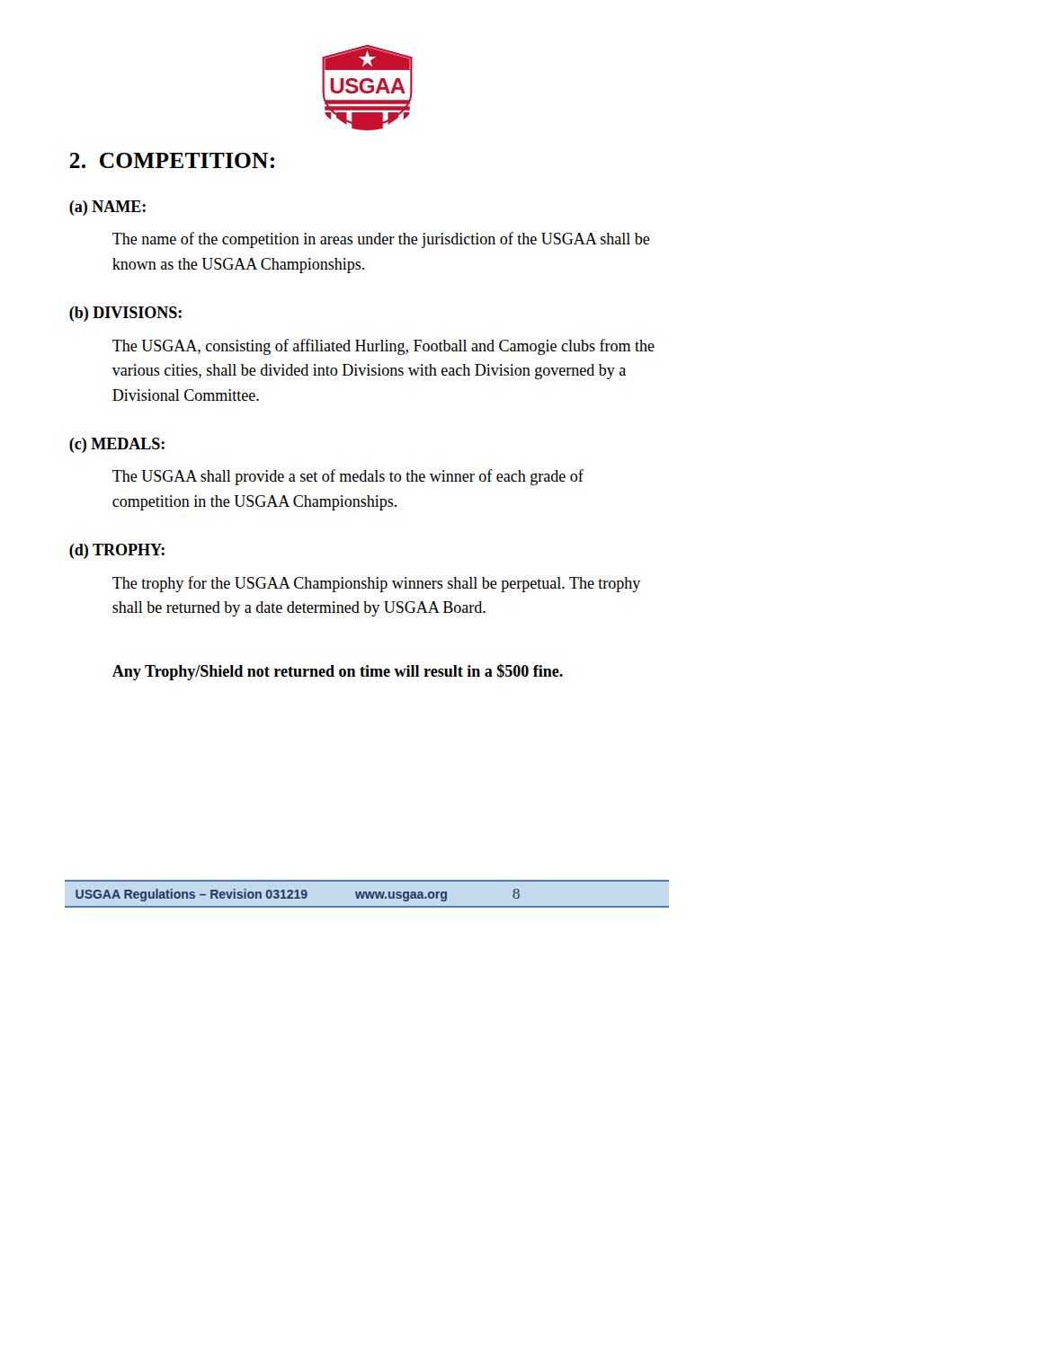USGAA
2. COMPETITION:
(a) NAME:
The name of the competition in areas under the jurisdiction of the USGAA shall be known as the USGAA Championships.
(b) DIVISIONS:
The USGAA, consisting of affiliated Hurling, Football and Camogie clubs from the various cities, shall be divided into Divisions with each Division governed by a Divisional Committee.
(c) MEDALS:
The USGAA shall provide a set of medals to the winner of each grade of competition in the USGAA Championships.
(d) TROPHY:
The trophy for the USGAA Championship winners shall be perpetual. The trophy shall be returned by a date determined by USGAA Board.
Any Trophy/Shield not returned on time will result in a $500 fine.
USGAA Regulations – Revision 031219 www.usgaa.org 8